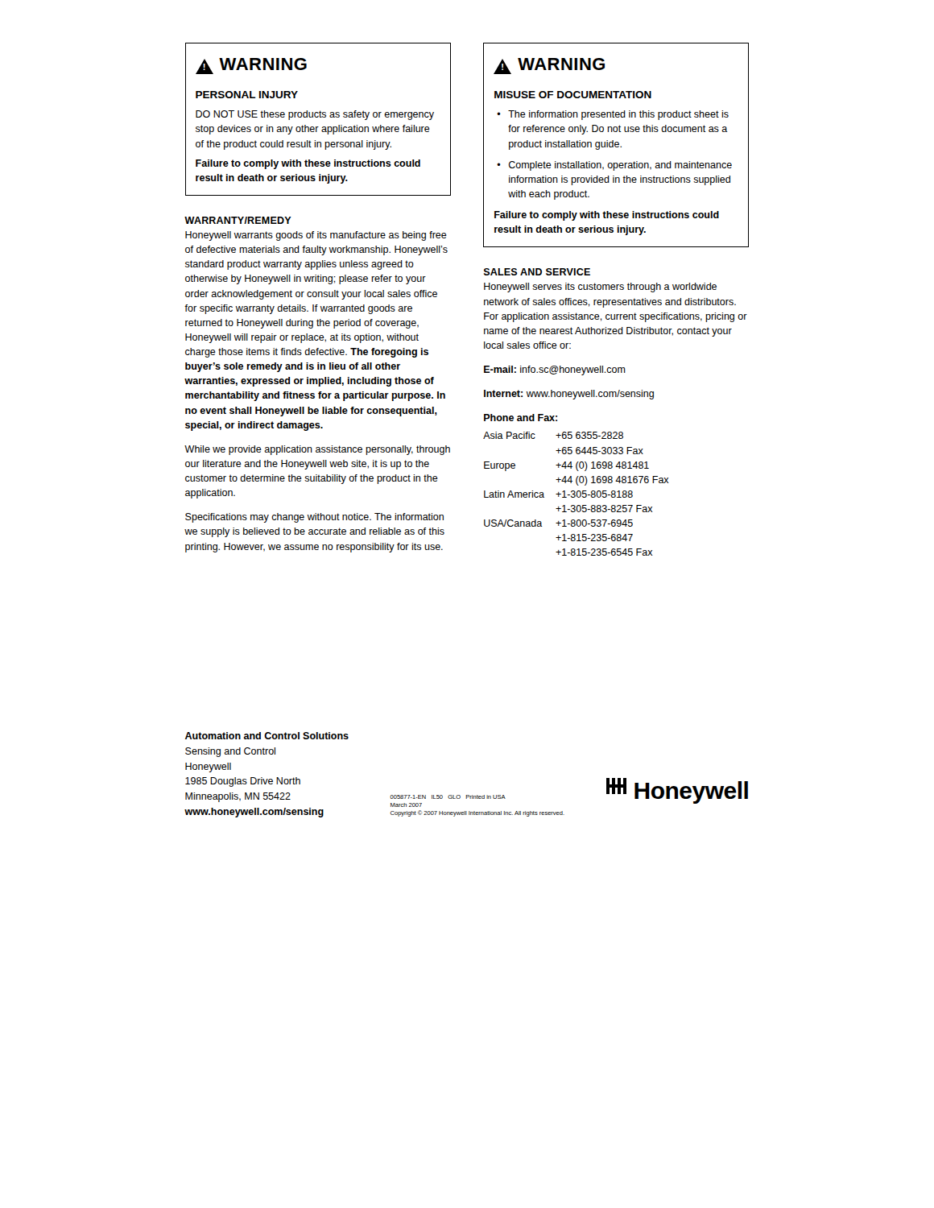WARNING
PERSONAL INJURY
DO NOT USE these products as safety or emergency stop devices or in any other application where failure of the product could result in personal injury.
Failure to comply with these instructions could result in death or serious injury.
WARRANTY/REMEDY
Honeywell warrants goods of its manufacture as being free of defective materials and faulty workmanship. Honeywell’s standard product warranty applies unless agreed to otherwise by Honeywell in writing; please refer to your order acknowledgement or consult your local sales office for specific warranty details. If warranted goods are returned to Honeywell during the period of coverage, Honeywell will repair or replace, at its option, without charge those items it finds defective. The foregoing is buyer’s sole remedy and is in lieu of all other warranties, expressed or implied, including those of merchantability and fitness for a particular purpose. In no event shall Honeywell be liable for consequential, special, or indirect damages.
While we provide application assistance personally, through our literature and the Honeywell web site, it is up to the customer to determine the suitability of the product in the application.
Specifications may change without notice. The information we supply is believed to be accurate and reliable as of this printing. However, we assume no responsibility for its use.
WARNING
MISUSE OF DOCUMENTATION
The information presented in this product sheet is for reference only. Do not use this document as a product installation guide.
Complete installation, operation, and maintenance information is provided in the instructions supplied with each product.
Failure to comply with these instructions could result in death or serious injury.
SALES AND SERVICE
Honeywell serves its customers through a worldwide network of sales offices, representatives and distributors. For application assistance, current specifications, pricing or name of the nearest Authorized Distributor, contact your local sales office or:
E-mail: info.sc@honeywell.com
Internet: www.honeywell.com/sensing
Phone and Fax:
| Asia Pacific | +65 6355-2828 |
| | +65 6445-3033 Fax |
| Europe | +44 (0) 1698 481481 |
| | +44 (0) 1698 481676 Fax |
| Latin America | +1-305-805-8188 |
| | +1-305-883-8257 Fax |
| USA/Canada | +1-800-537-6945 |
| | +1-815-235-6847 |
| | +1-815-235-6545 Fax |
Automation and Control Solutions
Sensing and Control
Honeywell
1985 Douglas Drive North
Minneapolis, MN 55422
www.honeywell.com/sensing
005877-1-EN IL50 GLO Printed in USA
March 2007
Copyright © 2007 Honeywell International Inc. All rights reserved.
Honeywell